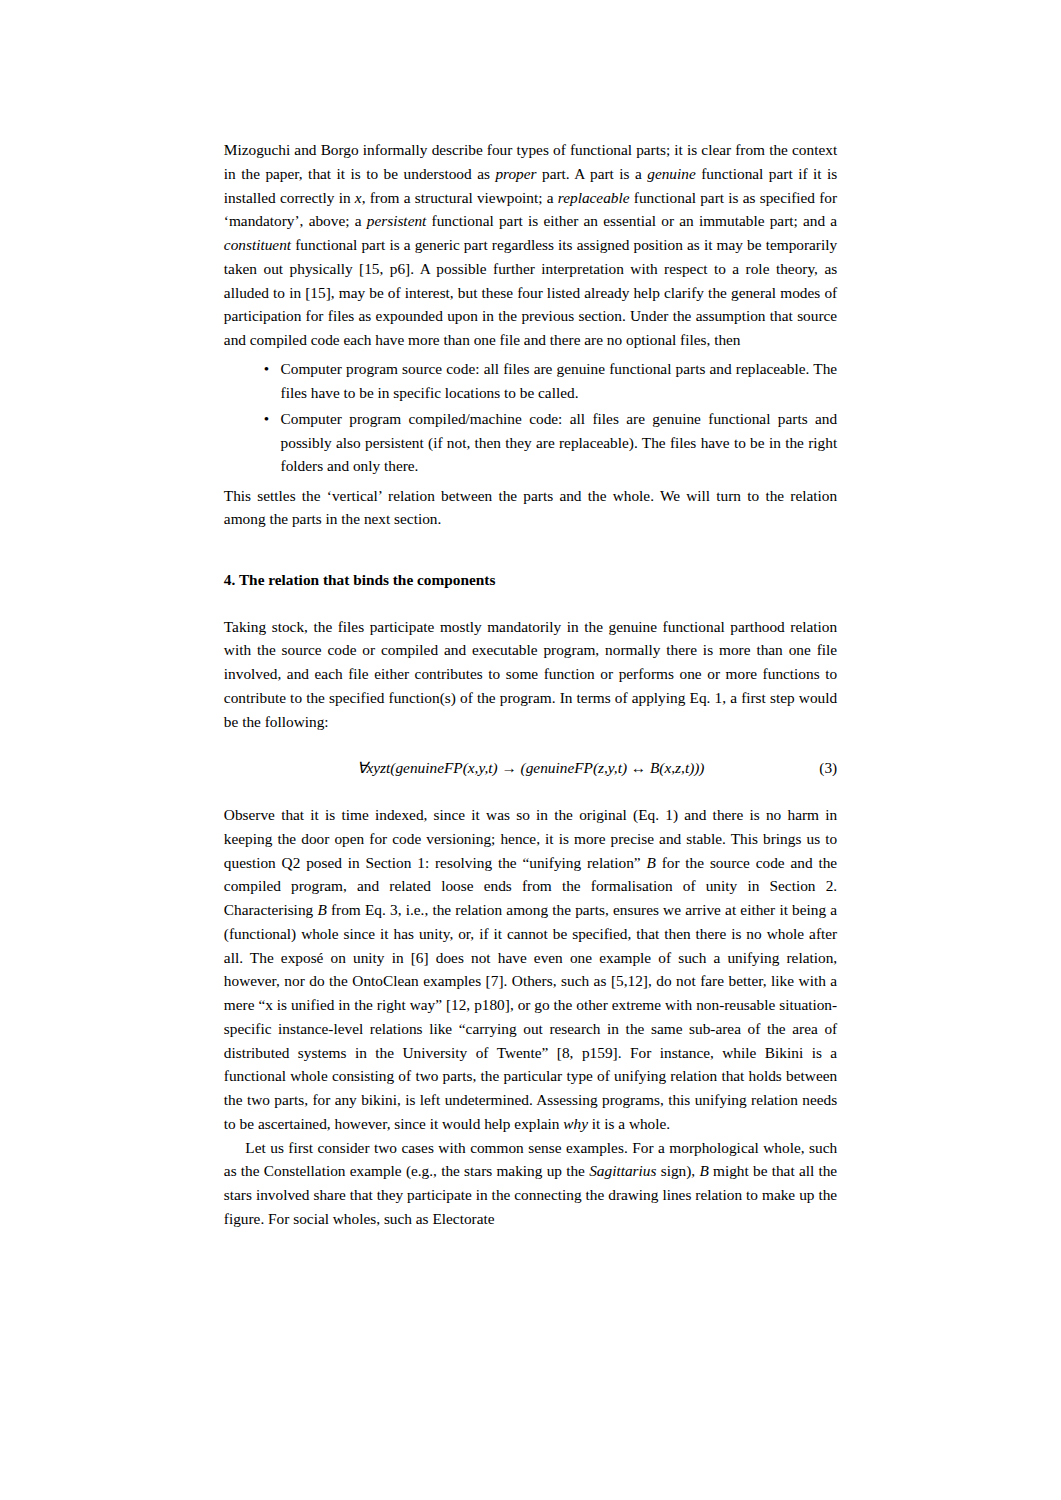Mizoguchi and Borgo informally describe four types of functional parts; it is clear from the context in the paper, that it is to be understood as proper part. A part is a genuine functional part if it is installed correctly in x, from a structural viewpoint; a replaceable functional part is as specified for ‘mandatory’, above; a persistent functional part is either an essential or an immutable part; and a constituent functional part is a generic part regardless its assigned position as it may be temporarily taken out physically [15, p6]. A possible further interpretation with respect to a role theory, as alluded to in [15], may be of interest, but these four listed already help clarify the general modes of participation for files as expounded upon in the previous section. Under the assumption that source and compiled code each have more than one file and there are no optional files, then
Computer program source code: all files are genuine functional parts and replaceable. The files have to be in specific locations to be called.
Computer program compiled/machine code: all files are genuine functional parts and possibly also persistent (if not, then they are replaceable). The files have to be in the right folders and only there.
This settles the ‘vertical’ relation between the parts and the whole. We will turn to the relation among the parts in the next section.
4. The relation that binds the components
Taking stock, the files participate mostly mandatorily in the genuine functional parthood relation with the source code or compiled and executable program, normally there is more than one file involved, and each file either contributes to some function or performs one or more functions to contribute to the specified function(s) of the program. In terms of applying Eq. 1, a first step would be the following:
∀xyzt(genuineFP(x,y,t) → (genuineFP(z,y,t) ↔ B(x,z,t))) (3)
Observe that it is time indexed, since it was so in the original (Eq. 1) and there is no harm in keeping the door open for code versioning; hence, it is more precise and stable. This brings us to question Q2 posed in Section 1: resolving the “unifying relation” B for the source code and the compiled program, and related loose ends from the formalisation of unity in Section 2. Characterising B from Eq. 3, i.e., the relation among the parts, ensures we arrive at either it being a (functional) whole since it has unity, or, if it cannot be specified, that then there is no whole after all. The exposé on unity in [6] does not have even one example of such a unifying relation, however, nor do the OntoClean examples [7]. Others, such as [5,12], do not fare better, like with a mere “x is unified in the right way” [12, p180], or go the other extreme with non-reusable situation-specific instance-level relations like “carrying out research in the same sub-area of the area of distributed systems in the University of Twente” [8, p159]. For instance, while Bikini is a functional whole consisting of two parts, the particular type of unifying relation that holds between the two parts, for any bikini, is left undetermined. Assessing programs, this unifying relation needs to be ascertained, however, since it would help explain why it is a whole.
Let us first consider two cases with common sense examples. For a morphological whole, such as the Constellation example (e.g., the stars making up the Sagittarius sign), B might be that all the stars involved share that they participate in the connecting the drawing lines relation to make up the figure. For social wholes, such as Electorate